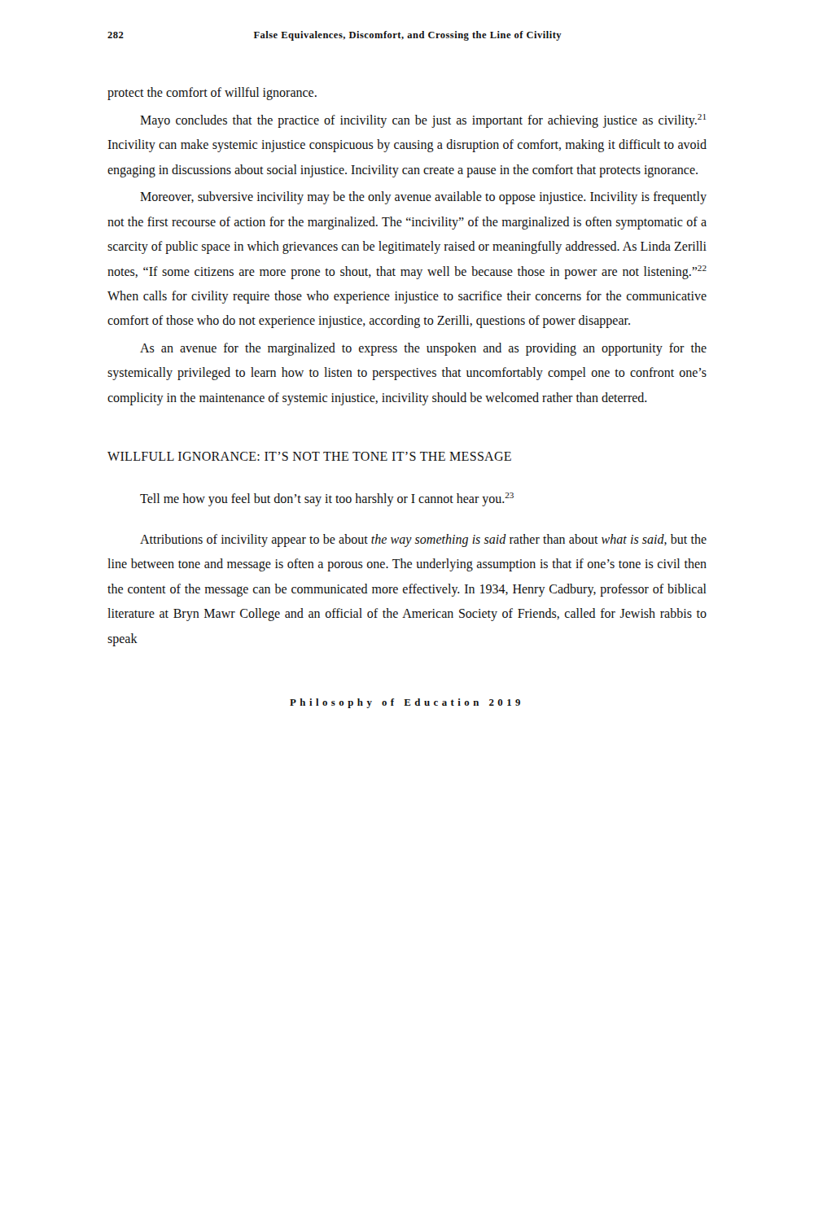282 False Equivalences, Discomfort, and Crossing the Line of Civility
protect the comfort of willful ignorance.
Mayo concludes that the practice of incivility can be just as important for achieving justice as civility.21 Incivility can make systemic injustice conspicuous by causing a disruption of comfort, making it difficult to avoid engaging in discussions about social injustice. Incivility can create a pause in the comfort that protects ignorance.
Moreover, subversive incivility may be the only avenue available to oppose injustice. Incivility is frequently not the first recourse of action for the marginalized. The “incivility” of the marginalized is often symptomatic of a scarcity of public space in which grievances can be legitimately raised or meaningfully addressed. As Linda Zerilli notes, “If some citizens are more prone to shout, that may well be because those in power are not listening.”22 When calls for civility require those who experience injustice to sacrifice their concerns for the communicative comfort of those who do not experience injustice, according to Zerilli, questions of power disappear.
As an avenue for the marginalized to express the unspoken and as providing an opportunity for the systemically privileged to learn how to listen to perspectives that uncomfortably compel one to confront one’s complicity in the maintenance of systemic injustice, incivility should be welcomed rather than deterred.
Willfull Ignorance: It’s Not the Tone It’s the Message
Tell me how you feel but don’t say it too harshly or I cannot hear you.23
Attributions of incivility appear to be about the way something is said rather than about what is said, but the line between tone and message is often a porous one. The underlying assumption is that if one’s tone is civil then the content of the message can be communicated more effectively. In 1934, Henry Cadbury, professor of biblical literature at Bryn Mawr College and an official of the American Society of Friends, called for Jewish rabbis to speak
Philosophy of Education 2019